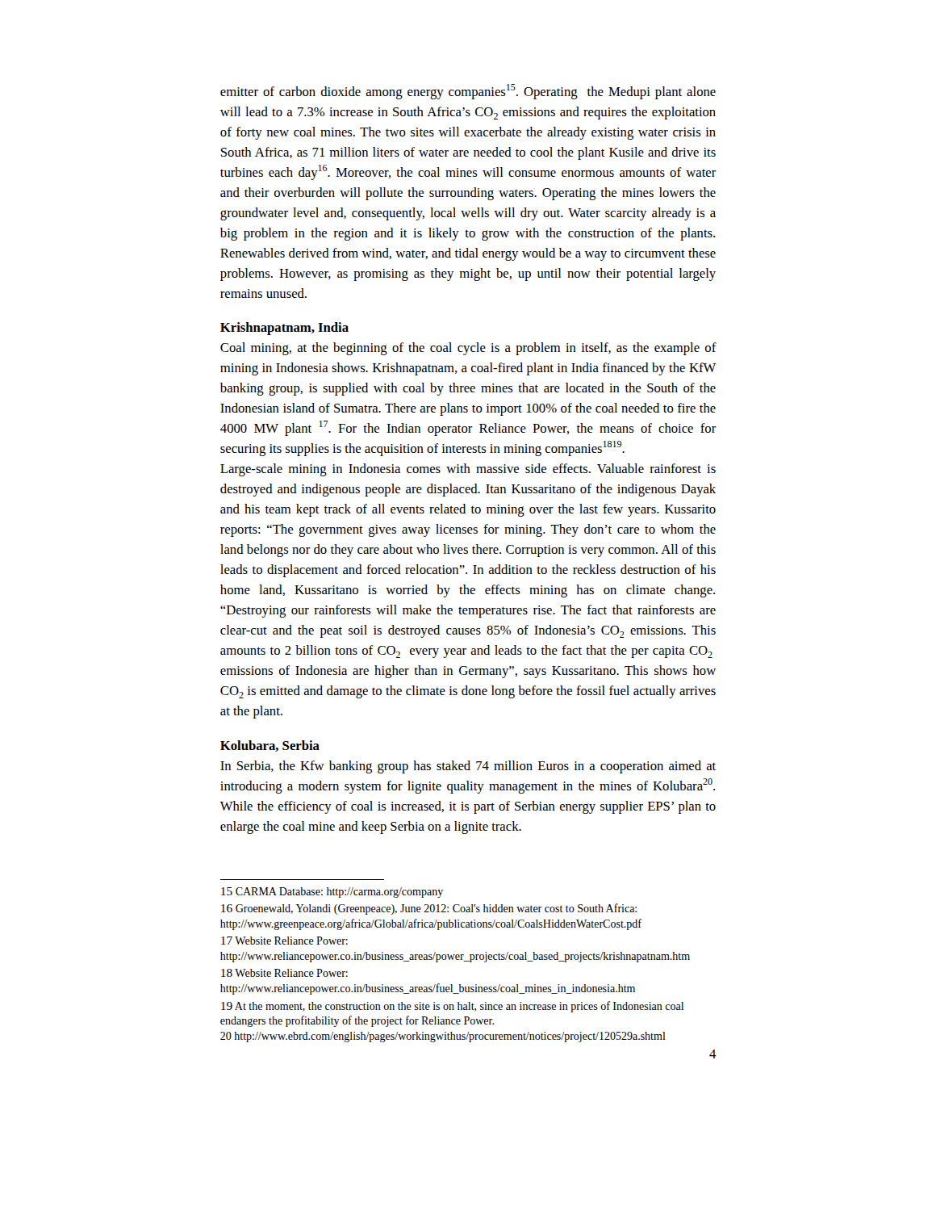emitter of carbon dioxide among energy companies15. Operating the Medupi plant alone will lead to a 7.3% increase in South Africa’s CO2 emissions and requires the exploitation of forty new coal mines. The two sites will exacerbate the already existing water crisis in South Africa, as 71 million liters of water are needed to cool the plant Kusile and drive its turbines each day16. Moreover, the coal mines will consume enormous amounts of water and their overburden will pollute the surrounding waters. Operating the mines lowers the groundwater level and, consequently, local wells will dry out. Water scarcity already is a big problem in the region and it is likely to grow with the construction of the plants. Renewables derived from wind, water, and tidal energy would be a way to circumvent these problems. However, as promising as they might be, up until now their potential largely remains unused.
Krishnapatnam, India
Coal mining, at the beginning of the coal cycle is a problem in itself, as the example of mining in Indonesia shows. Krishnapatnam, a coal-fired plant in India financed by the KfW banking group, is supplied with coal by three mines that are located in the South of the Indonesian island of Sumatra. There are plans to import 100% of the coal needed to fire the 4000 MW plant 17. For the Indian operator Reliance Power, the means of choice for securing its supplies is the acquisition of interests in mining companies1819.
Large-scale mining in Indonesia comes with massive side effects. Valuable rainforest is destroyed and indigenous people are displaced. Itan Kussaritano of the indigenous Dayak and his team kept track of all events related to mining over the last few years. Kussarito reports: “The government gives away licenses for mining. They don’t care to whom the land belongs nor do they care about who lives there. Corruption is very common. All of this leads to displacement and forced relocation”. In addition to the reckless destruction of his home land, Kussaritano is worried by the effects mining has on climate change. “Destroying our rainforests will make the temperatures rise. The fact that rainforests are clear-cut and the peat soil is destroyed causes 85% of Indonesia’s CO2 emissions. This amounts to 2 billion tons of CO2 every year and leads to the fact that the per capita CO2 emissions of Indonesia are higher than in Germany”, says Kussaritano. This shows how CO2 is emitted and damage to the climate is done long before the fossil fuel actually arrives at the plant.
Kolubara, Serbia
In Serbia, the Kfw banking group has staked 74 million Euros in a cooperation aimed at introducing a modern system for lignite quality management in the mines of Kolubara20. While the efficiency of coal is increased, it is part of Serbian energy supplier EPS’ plan to enlarge the coal mine and keep Serbia on a lignite track.
15 CARMA Database: http://carma.org/company
16 Groenewald, Yolandi (Greenpeace), June 2012: Coal's hidden water cost to South Africa:
http://www.greenpeace.org/africa/Global/africa/publications/coal/CoalsHiddenWaterCost.pdf
17 Website Reliance Power:
http://www.reliancepower.co.in/business_areas/power_projects/coal_based_projects/krishnapatnam.htm
18 Website Reliance Power:
http://www.reliancepower.co.in/business_areas/fuel_business/coal_mines_in_indonesia.htm
19 At the moment, the construction on the site is on halt, since an increase in prices of Indonesian coal endangers the profitability of the project for Reliance Power.
20 http://www.ebrd.com/english/pages/workingwithus/procurement/notices/project/120529a.shtml
4